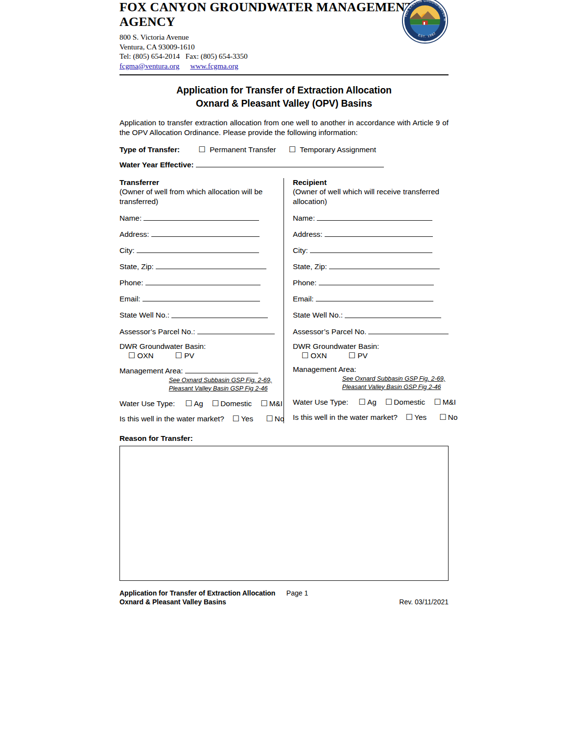FOX CANYON GROUNDWATER MANAGEMENT AGENCY EST. 1982
FOX CANYON GROUNDWATER MANAGEMENT AGENCY
800 S. Victoria Avenue
Ventura, CA 93009-1610
Tel: (805) 654-2014 Fax: (805) 654-3350
fcgma@ventura.org www.fcgma.org
Application for Transfer of Extraction Allocation
Oxnard & Pleasant Valley (OPV) Basins
Application to transfer extraction allocation from one well to another in accordance with Article 9 of the OPV Allocation Ordinance. Please provide the following information:
Type of Transfer: ☐ Permanent Transfer ☐ Temporary Assignment
Water Year Effective:
Transferrer
(Owner of well from which allocation will be transferred)
Name:
Address:
City:
State, Zip:
Phone:
Email:
State Well No.:
Assessor’s Parcel No.:
DWR Groundwater Basin: ☐OXN ☐PV
Management Area:
See Oxnard Subbasin GSP Fig. 2-69,
Pleasant Valley Basin GSP Fig 2-46
Water Use Type: ☐Ag ☐Domestic ☐M&I
Is this well in the water market? ☐Yes ☐No
Recipient
(Owner of well which will receive transferred allocation)
Name:
Address:
City:
State, Zip:
Phone:
Email:
State Well No.:
Assessor’s Parcel No.
DWR Groundwater Basin: ☐OXN ☐PV
Management Area:
See Oxnard Subbasin GSP Fig. 2-69,
Pleasant Valley Basin GSP Fig 2-46
Water Use Type: ☐Ag ☐Domestic ☐M&I
Is this well in the water market? ☐Yes ☐No
Reason for Transfer:
Application for Transfer of Extraction Allocation
Oxnard & Pleasant Valley Basins Page 1 Rev. 03/11/2021